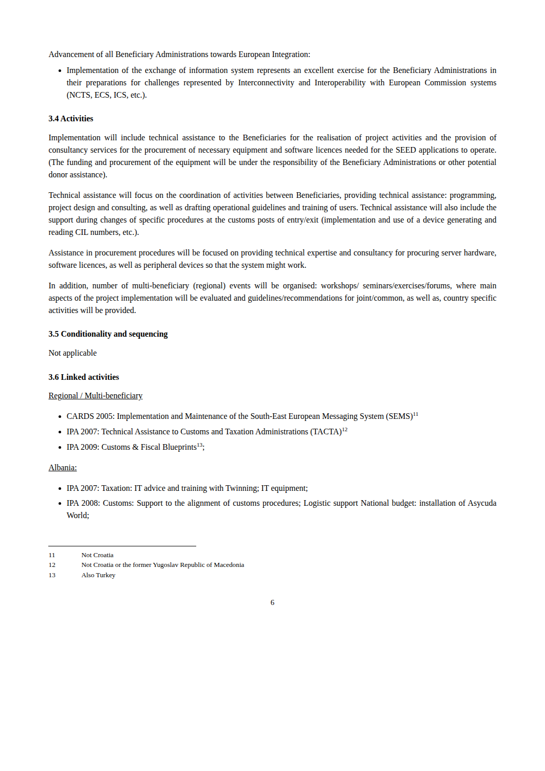Advancement of all Beneficiary Administrations towards European Integration:
Implementation of the exchange of information system represents an excellent exercise for the Beneficiary Administrations in their preparations for challenges represented by Interconnectivity and Interoperability with European Commission systems (NCTS, ECS, ICS, etc.).
3.4 Activities
Implementation will include technical assistance to the Beneficiaries for the realisation of project activities and the provision of consultancy services for the procurement of necessary equipment and software licences needed for the SEED applications to operate. (The funding and procurement of the equipment will be under the responsibility of the Beneficiary Administrations or other potential donor assistance).
Technical assistance will focus on the coordination of activities between Beneficiaries, providing technical assistance: programming, project design and consulting, as well as drafting operational guidelines and training of users. Technical assistance will also include the support during changes of specific procedures at the customs posts of entry/exit (implementation and use of a device generating and reading CIL numbers, etc.).
Assistance in procurement procedures will be focused on providing technical expertise and consultancy for procuring server hardware, software licences, as well as peripheral devices so that the system might work.
In addition, number of multi-beneficiary (regional) events will be organised: workshops/ seminars/exercises/forums, where main aspects of the project implementation will be evaluated and guidelines/recommendations for joint/common, as well as, country specific activities will be provided.
3.5 Conditionality and sequencing
Not applicable
3.6 Linked activities
Regional / Multi-beneficiary
CARDS 2005: Implementation and Maintenance of the South-East European Messaging System (SEMS)11
IPA 2007: Technical Assistance to Customs and Taxation Administrations (TACTA)12
IPA 2009: Customs & Fiscal Blueprints13;
Albania:
IPA 2007: Taxation: IT advice and training with Twinning; IT equipment;
IPA 2008: Customs: Support to the alignment of customs procedures; Logistic support National budget: installation of Asycuda World;
| 11 | Not Croatia |
| 12 | Not Croatia or the former Yugoslav Republic of Macedonia |
| 13 | Also Turkey |
6